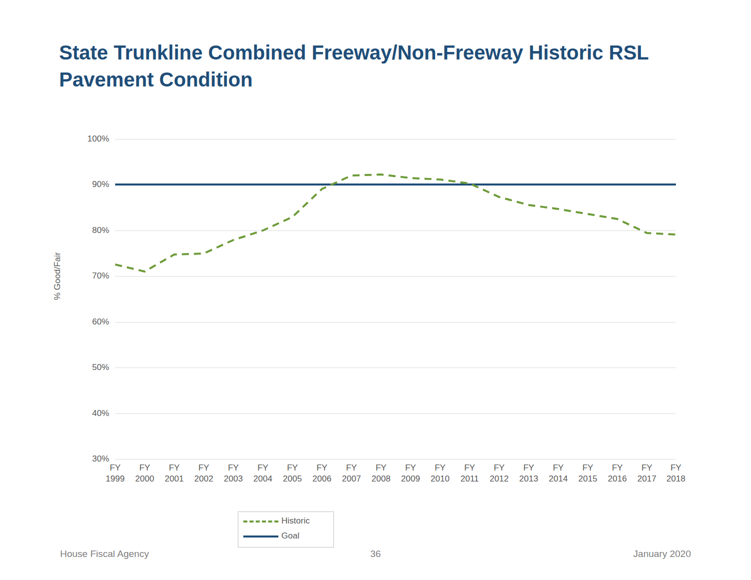State Trunkline Combined Freeway/Non-Freeway Historic RSL Pavement Condition
% Good/Fair
100%
90%
80%
70%
60%
50%
40%
30%
Historic
Goal
FY
1999
FY
2000
FY
2001
FY
2002
FY
2003
FY
2004
FY
2005
FY
2006
FY
2007
FY
2008
FY
2009
FY
2010
FY
2011
FY
2012
FY
2013
FY
2014
FY
2015
FY
2016
FY
2017
FY
2018
House Fiscal Agency 36 January 2020